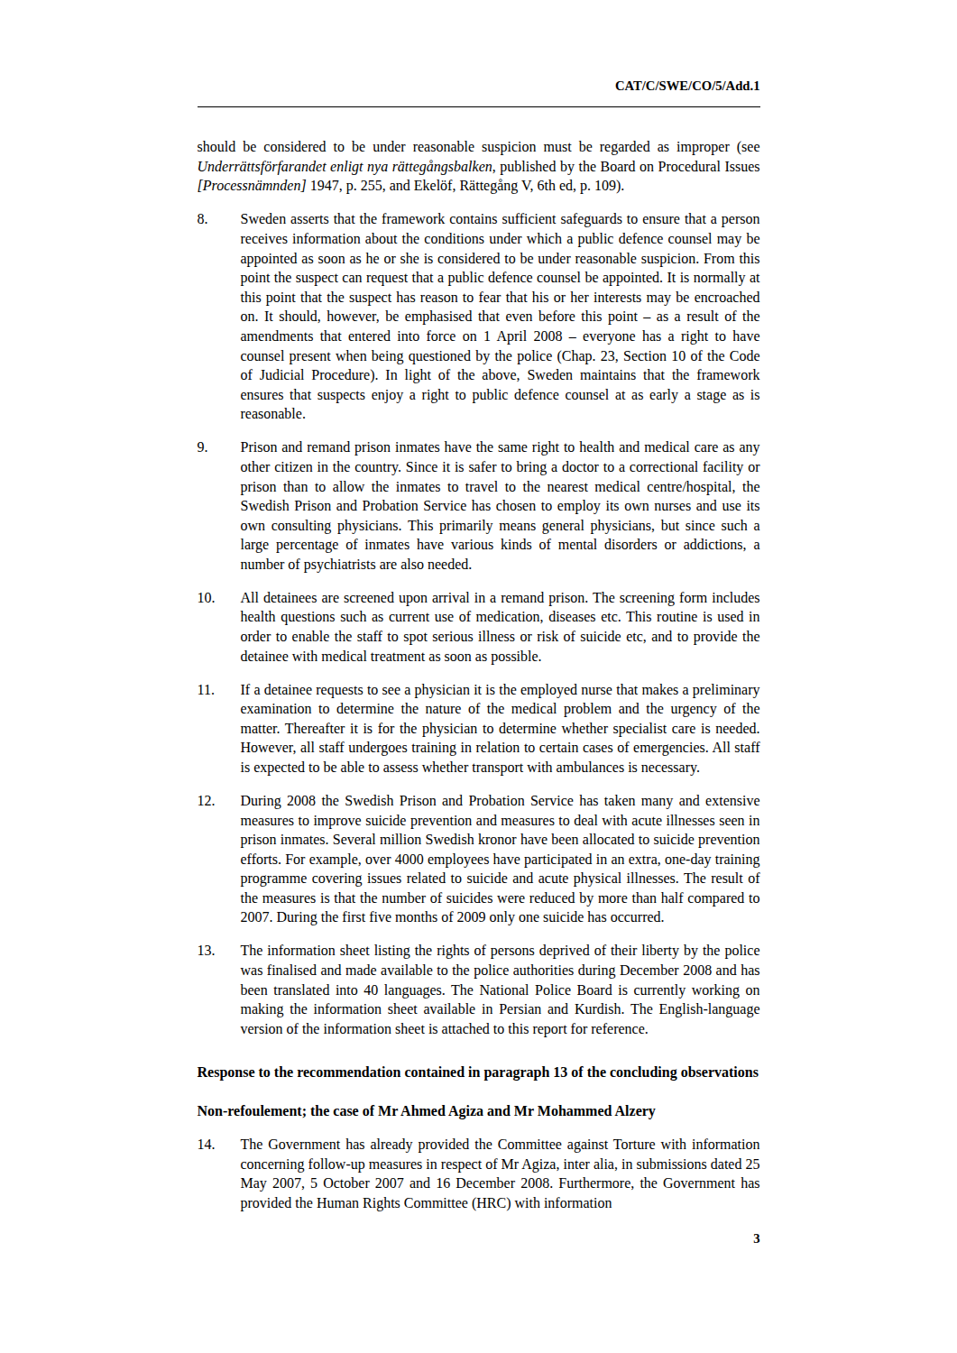CAT/C/SWE/CO/5/Add.1
should be considered to be under reasonable suspicion must be regarded as improper (see Underrättsförfarandet enligt nya rättegångsbalken, published by the Board on Procedural Issues [Processnämnden] 1947, p. 255, and Ekelöf, Rättegång V, 6th ed, p. 109).
8.
Sweden asserts that the framework contains sufficient safeguards to ensure that a person receives information about the conditions under which a public defence counsel may be appointed as soon as he or she is considered to be under reasonable suspicion. From this point the suspect can request that a public defence counsel be appointed. It is normally at this point that the suspect has reason to fear that his or her interests may be encroached on. It should, however, be emphasised that even before this point – as a result of the amendments that entered into force on 1 April 2008 – everyone has a right to have counsel present when being questioned by the police (Chap. 23, Section 10 of the Code of Judicial Procedure). In light of the above, Sweden maintains that the framework ensures that suspects enjoy a right to public defence counsel at as early a stage as is reasonable.
9.
Prison and remand prison inmates have the same right to health and medical care as any other citizen in the country. Since it is safer to bring a doctor to a correctional facility or prison than to allow the inmates to travel to the nearest medical centre/hospital, the Swedish Prison and Probation Service has chosen to employ its own nurses and use its own consulting physicians. This primarily means general physicians, but since such a large percentage of inmates have various kinds of mental disorders or addictions, a number of psychiatrists are also needed.
10.
All detainees are screened upon arrival in a remand prison. The screening form includes health questions such as current use of medication, diseases etc. This routine is used in order to enable the staff to spot serious illness or risk of suicide etc, and to provide the detainee with medical treatment as soon as possible.
11.
If a detainee requests to see a physician it is the employed nurse that makes a preliminary examination to determine the nature of the medical problem and the urgency of the matter. Thereafter it is for the physician to determine whether specialist care is needed. However, all staff undergoes training in relation to certain cases of emergencies. All staff is expected to be able to assess whether transport with ambulances is necessary.
12.
During 2008 the Swedish Prison and Probation Service has taken many and extensive measures to improve suicide prevention and measures to deal with acute illnesses seen in prison inmates. Several million Swedish kronor have been allocated to suicide prevention efforts. For example, over 4000 employees have participated in an extra, one-day training programme covering issues related to suicide and acute physical illnesses. The result of the measures is that the number of suicides were reduced by more than half compared to 2007. During the first five months of 2009 only one suicide has occurred.
13.
The information sheet listing the rights of persons deprived of their liberty by the police was finalised and made available to the police authorities during December 2008 and has been translated into 40 languages. The National Police Board is currently working on making the information sheet available in Persian and Kurdish. The English-language version of the information sheet is attached to this report for reference.
Response to the recommendation contained in paragraph 13 of the concluding observations
Non-refoulement; the case of Mr Ahmed Agiza and Mr Mohammed Alzery
14.
The Government has already provided the Committee against Torture with information concerning follow-up measures in respect of Mr Agiza, inter alia, in submissions dated 25 May 2007, 5 October 2007 and 16 December 2008. Furthermore, the Government has provided the Human Rights Committee (HRC) with information
3